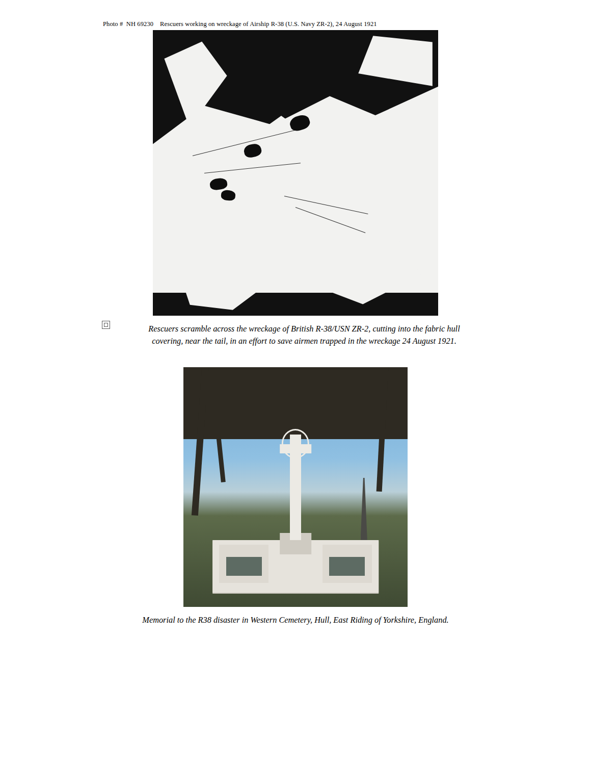Photo # NH 69230 Rescuers working on wreckage of Airship R-38 (U.S. Navy ZR-2), 24 August 1921
Rescuers scramble across the wreckage of British R-38/USN ZR-2, cutting into the fabric hull covering, near the tail, in an effort to save airmen trapped in the wreckage 24 August 1921.
Memorial to the R38 disaster in Western Cemetery, Hull, East Riding of Yorkshire, England.